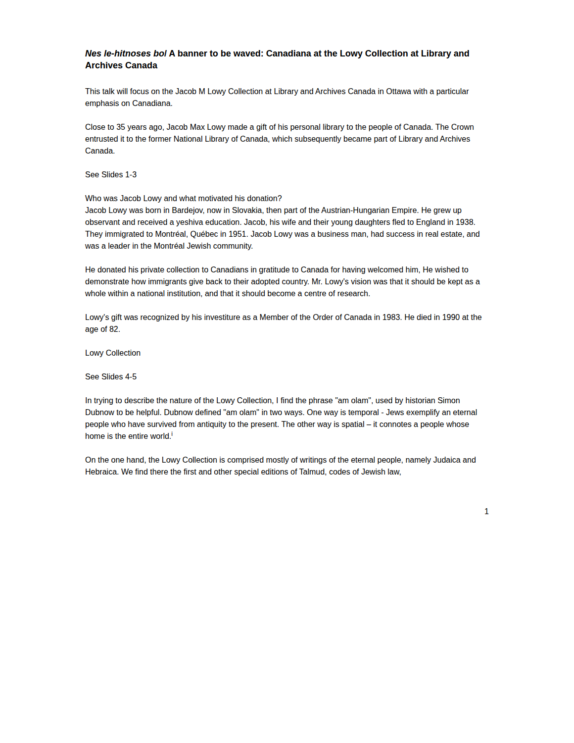Nes le-hitnoses bo/ A banner to be waved: Canadiana at the Lowy Collection at Library and Archives Canada
This talk will focus on the Jacob M Lowy Collection at Library and Archives Canada in Ottawa with a particular emphasis on Canadiana.
Close to 35 years ago, Jacob Max Lowy made a gift of his personal library to the people of Canada. The Crown entrusted it to the former National Library of Canada, which subsequently became part of Library and Archives Canada.
See Slides 1-3
Who was Jacob Lowy and what motivated his donation?
Jacob Lowy was born in Bardejov, now in Slovakia, then part of the Austrian-Hungarian Empire. He grew up observant and received a yeshiva education. Jacob, his wife and their young daughters fled to England in 1938. They immigrated to Montréal, Québec in 1951. Jacob Lowy was a business man, had success in real estate, and was a leader in the Montréal Jewish community.
He donated his private collection to Canadians in gratitude to Canada for having welcomed him, He wished to demonstrate how immigrants give back to their adopted country. Mr. Lowy's vision was that it should be kept as a whole within a national institution, and that it should become a centre of research.
Lowy's gift was recognized by his investiture as a Member of the Order of Canada in 1983. He died in 1990 at the age of 82.
Lowy Collection
See Slides 4-5
In trying to describe the nature of the Lowy Collection, I find the phrase "am olam", used by historian Simon Dubnow to be helpful. Dubnow defined "am olam" in two ways. One way is temporal - Jews exemplify an eternal people who have survived from antiquity to the present. The other way is spatial – it connotes a people whose home is the entire world.i
On the one hand, the Lowy Collection is comprised mostly of writings of the eternal people, namely Judaica and Hebraica. We find there the first and other special editions of Talmud, codes of Jewish law,
1